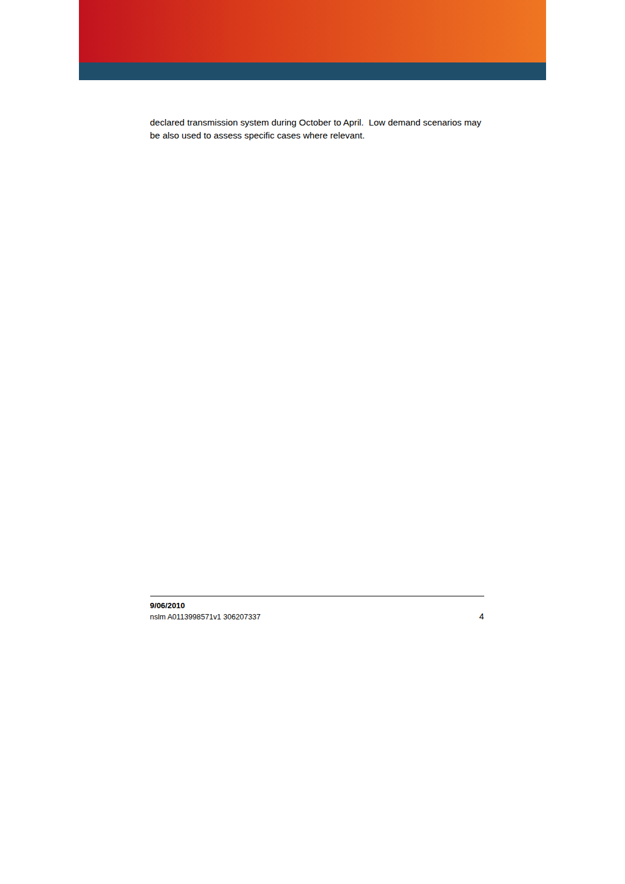declared transmission system during October to April. Low demand scenarios may be also used to assess specific cases where relevant.
9/06/2010
nslm A0113998571v1 306207337
4